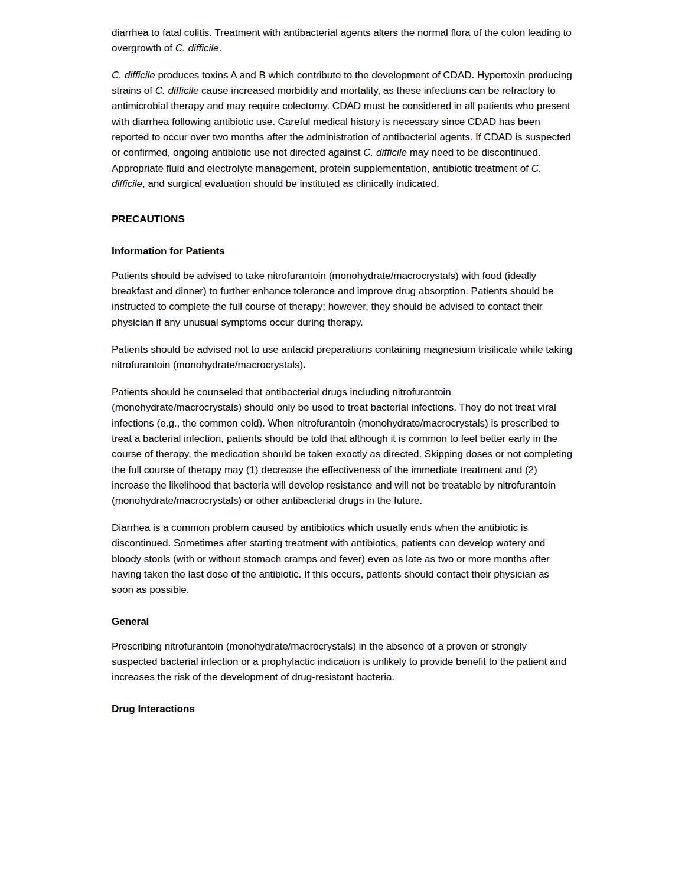diarrhea to fatal colitis. Treatment with antibacterial agents alters the normal flora of the colon leading to overgrowth of C. difficile.
C. difficile produces toxins A and B which contribute to the development of CDAD. Hypertoxin producing strains of C. difficile cause increased morbidity and mortality, as these infections can be refractory to antimicrobial therapy and may require colectomy. CDAD must be considered in all patients who present with diarrhea following antibiotic use. Careful medical history is necessary since CDAD has been reported to occur over two months after the administration of antibacterial agents. If CDAD is suspected or confirmed, ongoing antibiotic use not directed against C. difficile may need to be discontinued. Appropriate fluid and electrolyte management, protein supplementation, antibiotic treatment of C. difficile, and surgical evaluation should be instituted as clinically indicated.
PRECAUTIONS
Information for Patients
Patients should be advised to take nitrofurantoin (monohydrate/macrocrystals) with food (ideally breakfast and dinner) to further enhance tolerance and improve drug absorption. Patients should be instructed to complete the full course of therapy; however, they should be advised to contact their physician if any unusual symptoms occur during therapy.
Patients should be advised not to use antacid preparations containing magnesium trisilicate while taking nitrofurantoin (monohydrate/macrocrystals).
Patients should be counseled that antibacterial drugs including nitrofurantoin (monohydrate/macrocrystals) should only be used to treat bacterial infections. They do not treat viral infections (e.g., the common cold). When nitrofurantoin (monohydrate/macrocrystals) is prescribed to treat a bacterial infection, patients should be told that although it is common to feel better early in the course of therapy, the medication should be taken exactly as directed. Skipping doses or not completing the full course of therapy may (1) decrease the effectiveness of the immediate treatment and (2) increase the likelihood that bacteria will develop resistance and will not be treatable by nitrofurantoin (monohydrate/macrocrystals) or other antibacterial drugs in the future.
Diarrhea is a common problem caused by antibiotics which usually ends when the antibiotic is discontinued. Sometimes after starting treatment with antibiotics, patients can develop watery and bloody stools (with or without stomach cramps and fever) even as late as two or more months after having taken the last dose of the antibiotic. If this occurs, patients should contact their physician as soon as possible.
General
Prescribing nitrofurantoin (monohydrate/macrocrystals) in the absence of a proven or strongly suspected bacterial infection or a prophylactic indication is unlikely to provide benefit to the patient and increases the risk of the development of drug-resistant bacteria.
Drug Interactions